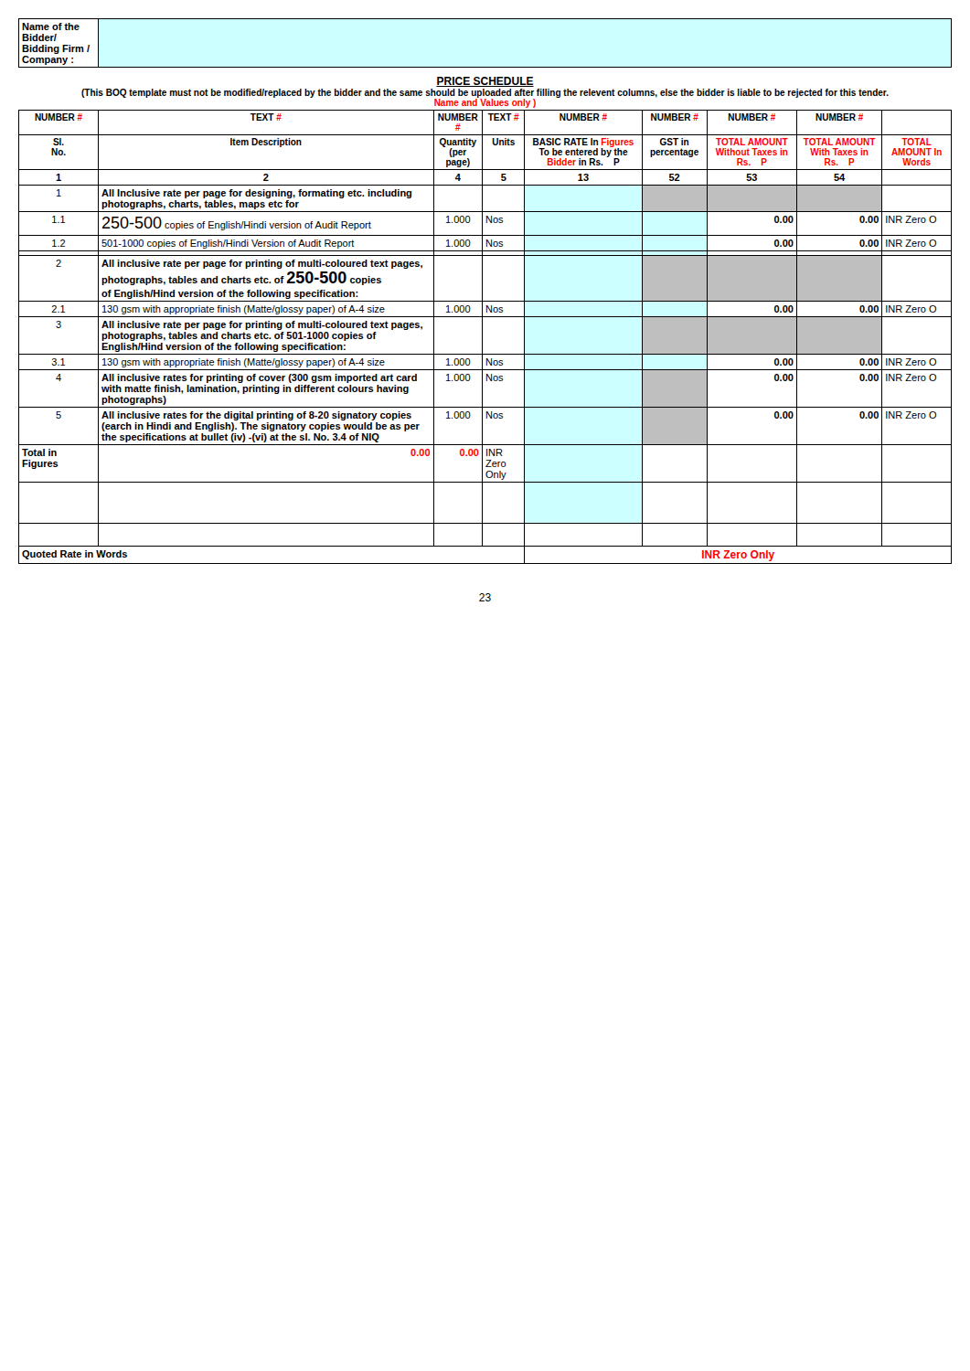| Name of the Bidder/ Bidding Firm / Company : | |
| PRICE SCHEDULE (This BOQ template must not be modified/replaced by the bidder and the same should be uploaded after filling the relevent columns, else the bidder is liable to be rejected for this tender. Name and Values only ) |
| NUMBER # | TEXT # | NUMBER # | TEXT # | NUMBER # | NUMBER # | NUMBER # | NUMBER # | |
| Sl. No. | Item Description | Quantity (per page) | Units | BASIC RATE In Figures To be entered by the Bidder in Rs. P | GST in percentage | TOTAL AMOUNT Without Taxes in Rs. P | TOTAL AMOUNT With Taxes in Rs. P | TOTAL AMOUNT In Words |
| 1 | 2 | 4 | 5 | 13 | 52 | 53 | 54 | |
| 1 | All Inclusive rate per page for designing, formating etc. including photographs, charts, tables, maps etc for | | | | | | | |
| 1.1 | 250-500 copies of English/Hindi version of Audit Report | 1.000 | Nos | | | 0.00 | 0.00 | INR Zero O |
| 1.2 | 501-1000 copies of English/Hindi Version of Audit Report | 1.000 | Nos | | | 0.00 | 0.00 | INR Zero O |
| 2 | All inclusive rate per page for printing of multi-coloured text pages, photographs, tables and charts etc. of 250-500 copies of English/Hind version of the following specification: | | | | | | | |
| 2.1 | 130 gsm with appropriate finish (Matte/glossy paper) of A-4 size | 1.000 | Nos | | | 0.00 | 0.00 | INR Zero O |
| 3 | All inclusive rate per page for printing of multi-coloured text pages, photographs, tables and charts etc. of 501-1000 copies of English/Hind version of the following specification: | | | | | | | |
| 3.1 | 130 gsm with appropriate finish (Matte/glossy paper) of A-4 size | 1.000 | Nos | | | 0.00 | 0.00 | INR Zero O |
| 4 | All inclusive rates for printing of cover (300 gsm imported art card with matte finish, lamination, printing in different colours having photographs) | 1.000 | Nos | | | 0.00 | 0.00 | INR Zero O |
| 5 | All inclusive rates for the digital printing of 8-20 signatory copies (earch in Hindi and English). The signatory copies would be as per the specifications at bullet (iv) -(vi) at the sl. No. 3.4 of NIQ | 1.000 | Nos | | | 0.00 | 0.00 | INR Zero O |
| Total in Figures | 0.00 | 0.00 | INR Zero Only | | | | | |
| Quoted Rate in Words | INR Zero Only |
23